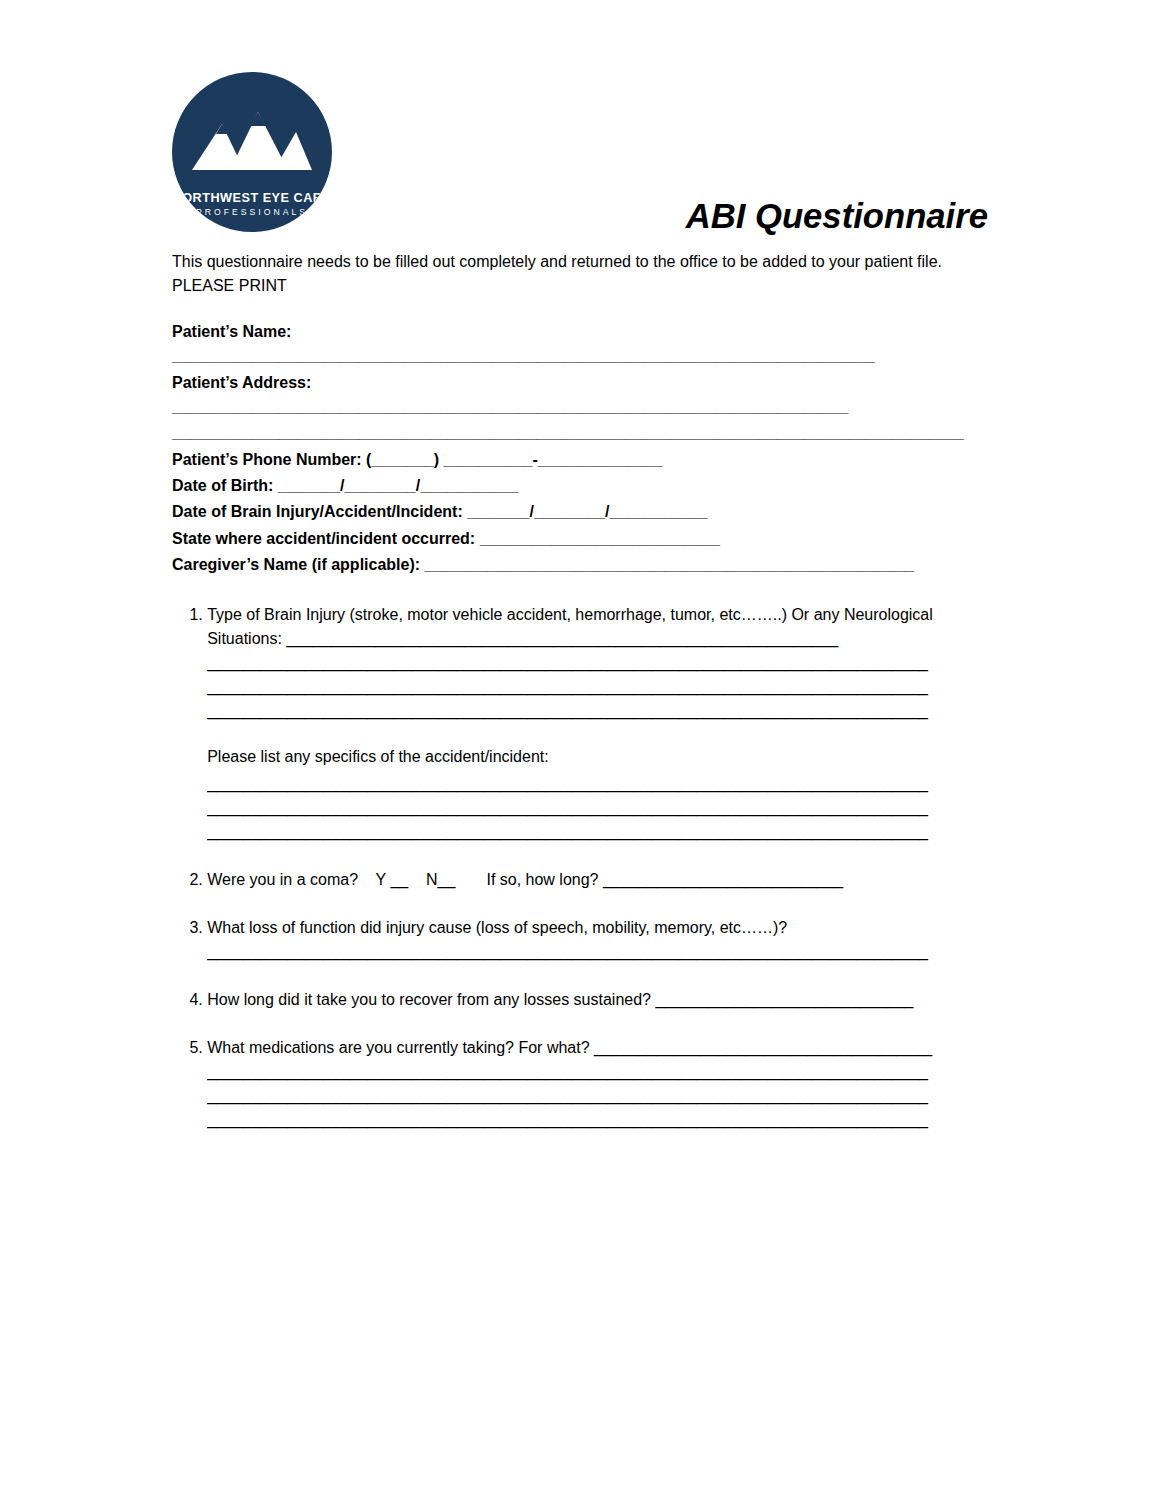NORTHWEST EYE CARE PROFESSIONALS
ABI Questionnaire
This questionnaire needs to be filled out completely and returned to the office to be added to your patient file. PLEASE PRINT
Patient’s Name: _______________________________________________________________________________
Patient’s Address: ____________________________________________________________________________
_________________________________________________________________________________________
Patient’s Phone Number: (_______) __________-______________
Date of Birth: _______/________/___________
Date of Brain Injury/Accident/Incident: _______/________/___________
State where accident/incident occurred: ___________________________
Caregiver’s Name (if applicable): _______________________________________________________
Type of Brain Injury (stroke, motor vehicle accident, hemorrhage, tumor, etc……..) Or any Neurological Situations: ______________________________________________________________
_________________________________________________________________________________ _________________________________________________________________________________ _________________________________________________________________________________
Please list any specifics of the accident/incident:
_________________________________________________________________________________ _________________________________________________________________________________ _________________________________________________________________________________
Were you in a coma? Y __ N__ If so, how long? ___________________________
What loss of function did injury cause (loss of speech, mobility, memory, etc……)?
_________________________________________________________________________________
How long did it take you to recover from any losses sustained? _____________________________
What medications are you currently taking? For what? ______________________________________
_________________________________________________________________________________ _________________________________________________________________________________ _________________________________________________________________________________